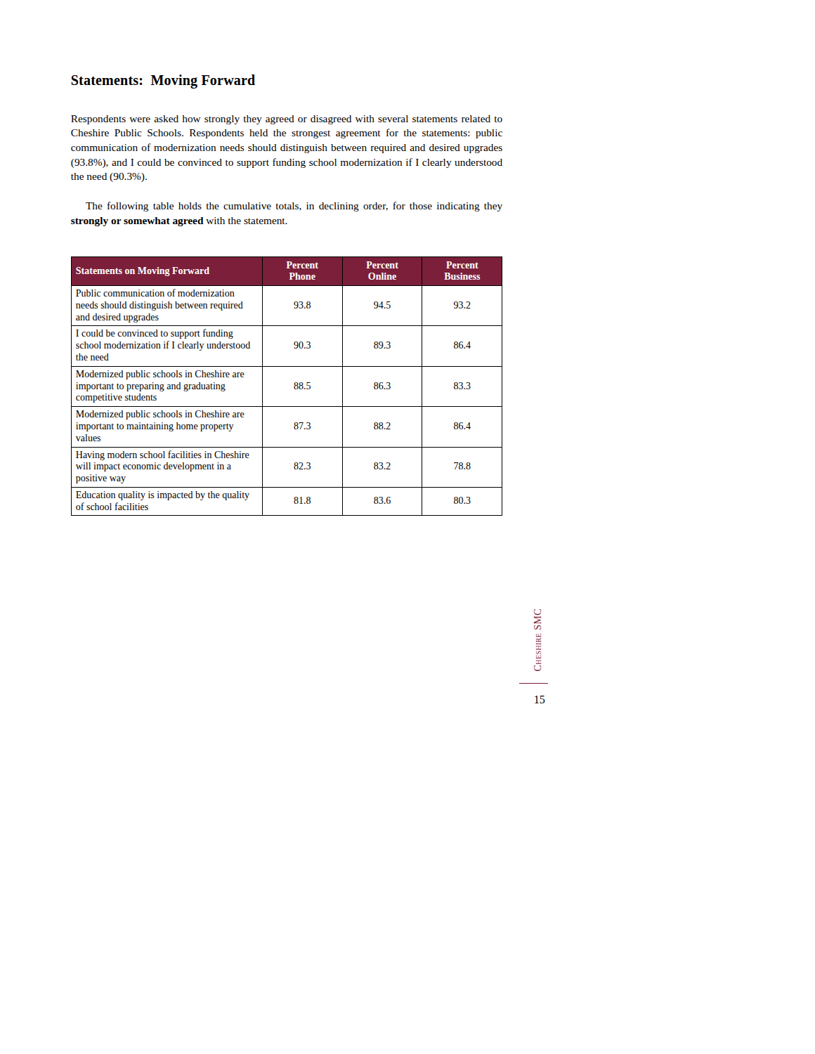Statements: Moving Forward
Respondents were asked how strongly they agreed or disagreed with several statements related to Cheshire Public Schools. Respondents held the strongest agreement for the statements: public communication of modernization needs should distinguish between required and desired upgrades (93.8%), and I could be convinced to support funding school modernization if I clearly understood the need (90.3%).
The following table holds the cumulative totals, in declining order, for those indicating they strongly or somewhat agreed with the statement.
| Statements on Moving Forward | Percent Phone | Percent Online | Percent Business |
| --- | --- | --- | --- |
| Public communication of modernization needs should distinguish between required and desired upgrades | 93.8 | 94.5 | 93.2 |
| I could be convinced to support funding school modernization if I clearly understood the need | 90.3 | 89.3 | 86.4 |
| Modernized public schools in Cheshire are important to preparing and graduating competitive students | 88.5 | 86.3 | 83.3 |
| Modernized public schools in Cheshire are important to maintaining home property values | 87.3 | 88.2 | 86.4 |
| Having modern school facilities in Cheshire will impact economic development in a positive way | 82.3 | 83.2 | 78.8 |
| Education quality is impacted by the quality of school facilities | 81.8 | 83.6 | 80.3 |
Cheshire SMC
15